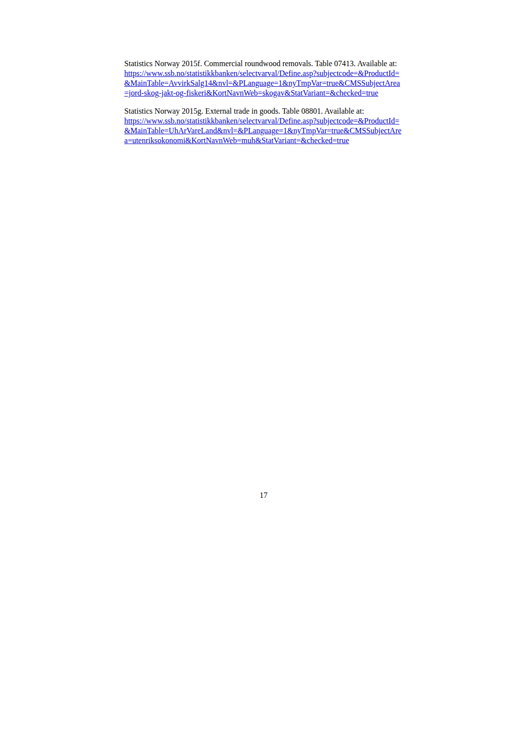Statistics Norway 2015f. Commercial roundwood removals. Table 07413. Available at:
https://www.ssb.no/statistikkbanken/selectvarval/Define.asp?subjectcode=&ProductId=&MainTable=AvvirkSalg14&nvl=&PLanguage=1&nyTmpVar=true&CMSSubjectArea=jord-skog-jakt-og-fiskeri&KortNavnWeb=skogav&StatVariant=&checked=true
Statistics Norway 2015g. External trade in goods. Table 08801. Available at:
https://www.ssb.no/statistikkbanken/selectvarval/Define.asp?subjectcode=&ProductId=&MainTable=UhArVareLand&nvl=&PLanguage=1&nyTmpVar=true&CMSSubjectArea=utenriksokonomi&KortNavnWeb=muh&StatVariant=&checked=true
17